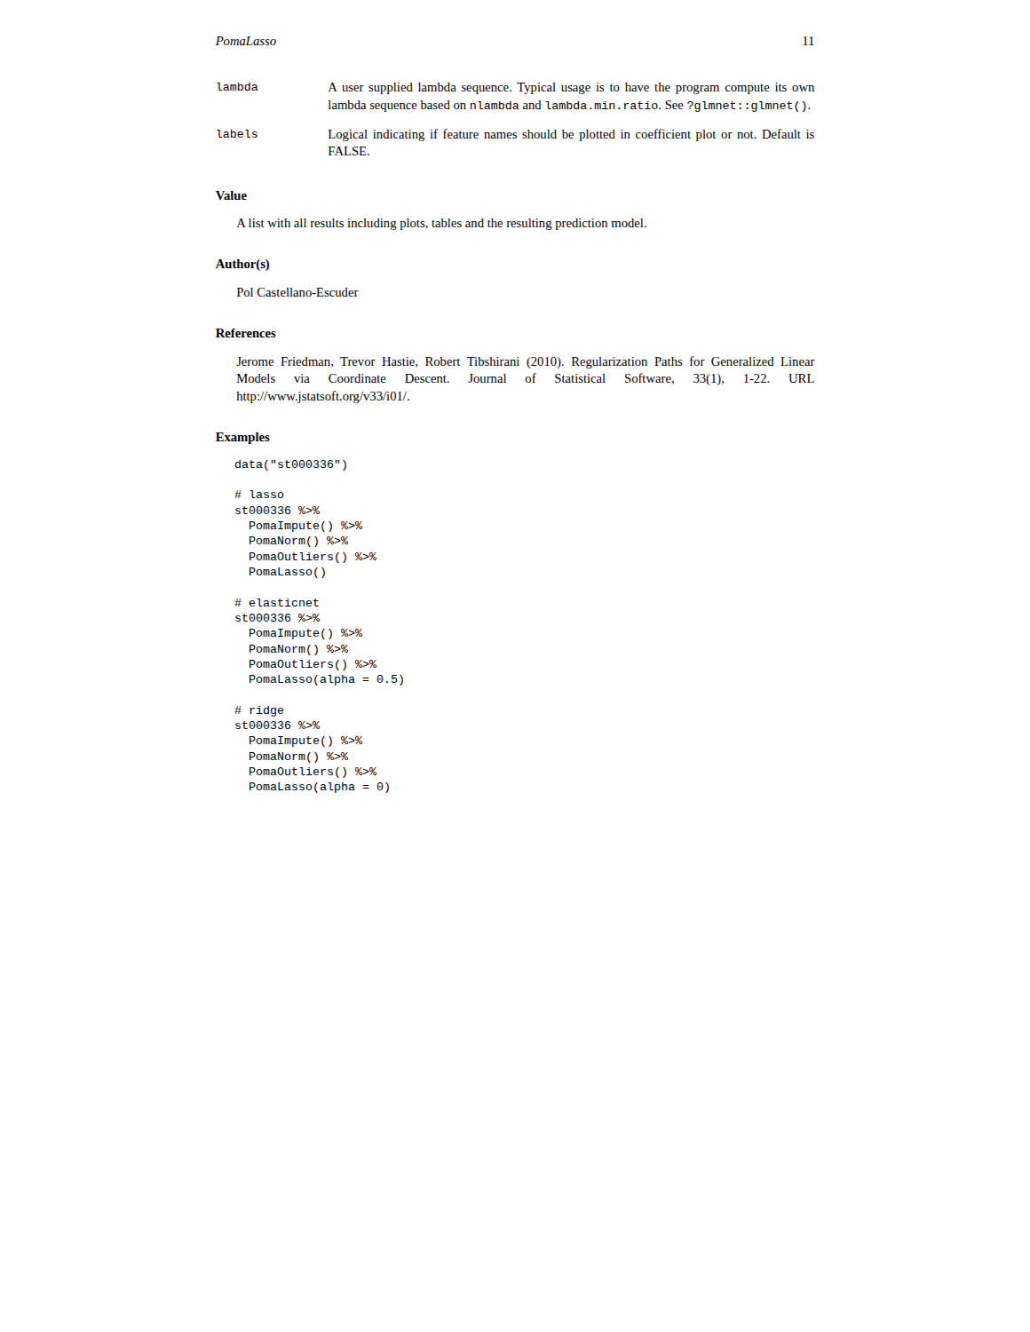PomaLasso 11
lambda
A user supplied lambda sequence. Typical usage is to have the program compute its own lambda sequence based on nlambda and lambda.min.ratio. See ?glmnet::glmnet().
labels
Logical indicating if feature names should be plotted in coefficient plot or not. Default is FALSE.
Value
A list with all results including plots, tables and the resulting prediction model.
Author(s)
Pol Castellano-Escuder
References
Jerome Friedman, Trevor Hastie, Robert Tibshirani (2010). Regularization Paths for Generalized Linear Models via Coordinate Descent. Journal of Statistical Software, 33(1), 1-22. URL http://www.jstatsoft.org/v33/i01/.
Examples
data("st000336")

# lasso
st000336 %>%
  PomaImpute() %>%
  PomaNorm() %>%
  PomaOutliers() %>%
  PomaLasso()

# elasticnet
st000336 %>%
  PomaImpute() %>%
  PomaNorm() %>%
  PomaOutliers() %>%
  PomaLasso(alpha = 0.5)

# ridge
st000336 %>%
  PomaImpute() %>%
  PomaNorm() %>%
  PomaOutliers() %>%
  PomaLasso(alpha = 0)